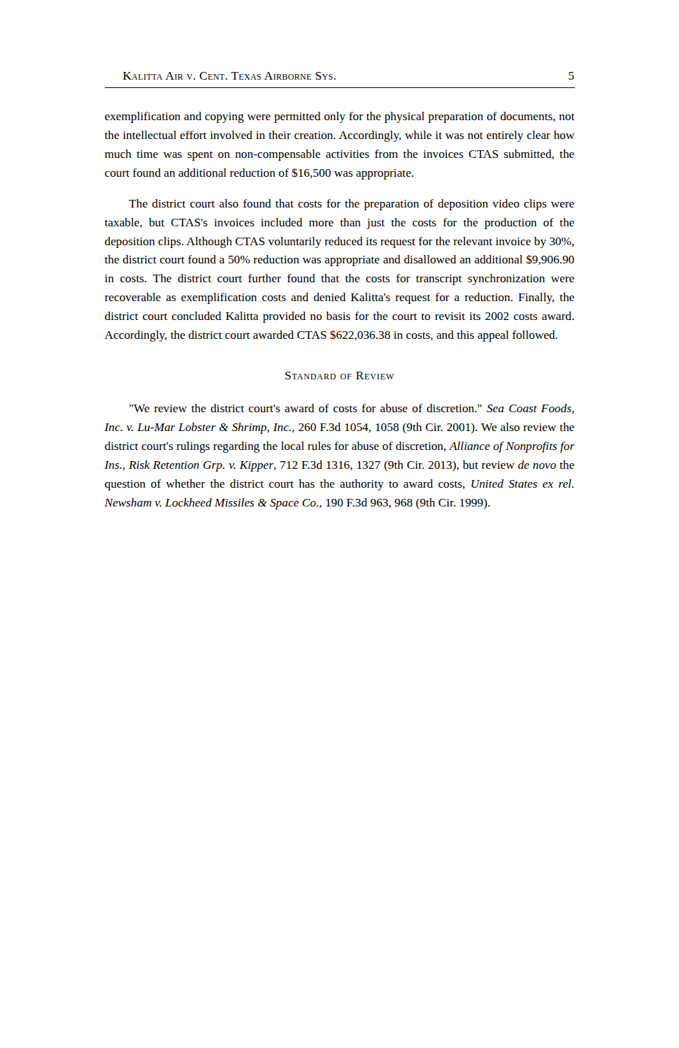Kalitta Air v. Cent. Texas Airborne Sys. 5
exemplification and copying were permitted only for the physical preparation of documents, not the intellectual effort involved in their creation. Accordingly, while it was not entirely clear how much time was spent on non-compensable activities from the invoices CTAS submitted, the court found an additional reduction of $16,500 was appropriate.
The district court also found that costs for the preparation of deposition video clips were taxable, but CTAS's invoices included more than just the costs for the production of the deposition clips. Although CTAS voluntarily reduced its request for the relevant invoice by 30%, the district court found a 50% reduction was appropriate and disallowed an additional $9,906.90 in costs. The district court further found that the costs for transcript synchronization were recoverable as exemplification costs and denied Kalitta's request for a reduction. Finally, the district court concluded Kalitta provided no basis for the court to revisit its 2002 costs award. Accordingly, the district court awarded CTAS $622,036.38 in costs, and this appeal followed.
Standard of Review
"We review the district court's award of costs for abuse of discretion." Sea Coast Foods, Inc. v. Lu-Mar Lobster & Shrimp, Inc., 260 F.3d 1054, 1058 (9th Cir. 2001). We also review the district court's rulings regarding the local rules for abuse of discretion, Alliance of Nonprofits for Ins., Risk Retention Grp. v. Kipper, 712 F.3d 1316, 1327 (9th Cir. 2013), but review de novo the question of whether the district court has the authority to award costs, United States ex rel. Newsham v. Lockheed Missiles & Space Co., 190 F.3d 963, 968 (9th Cir. 1999).